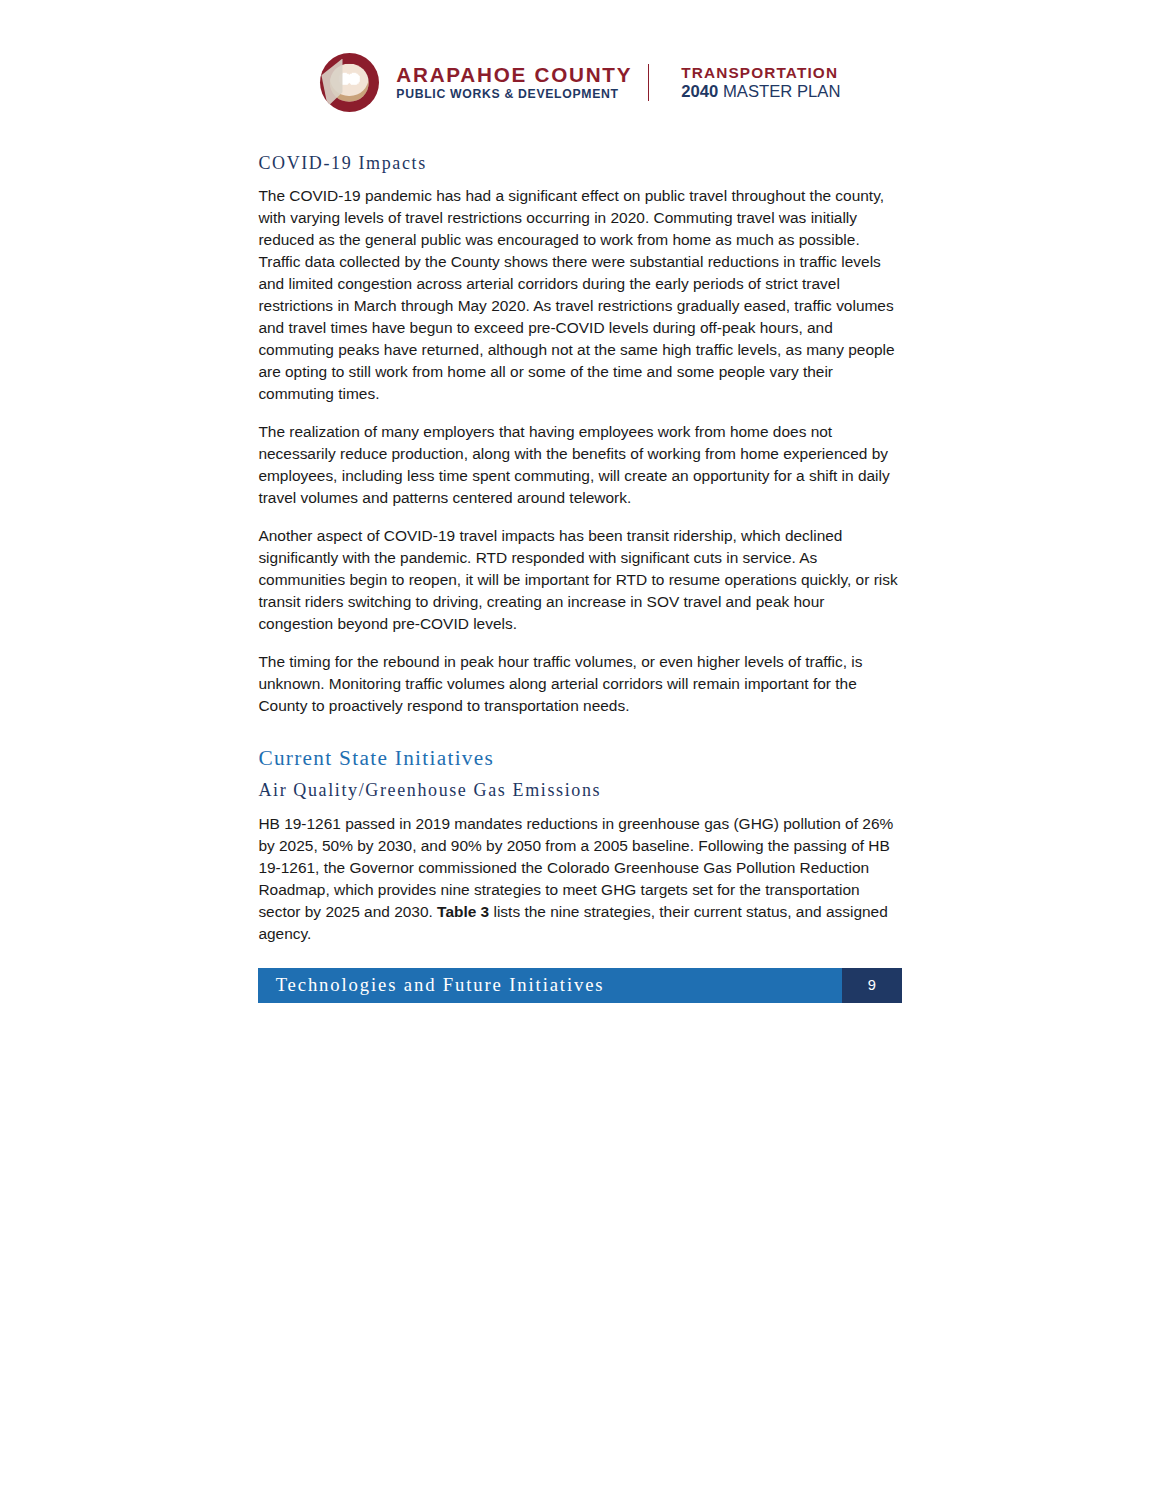ARAPAHOE COUNTY
PUBLIC WORKS & DEVELOPMENT
TRANSPORTATION
2040 MASTER PLAN
COVID-19 Impacts
The COVID-19 pandemic has had a significant effect on public travel throughout the county, with varying levels of travel restrictions occurring in 2020. Commuting travel was initially reduced as the general public was encouraged to work from home as much as possible. Traffic data collected by the County shows there were substantial reductions in traffic levels and limited congestion across arterial corridors during the early periods of strict travel restrictions in March through May 2020. As travel restrictions gradually eased, traffic volumes and travel times have begun to exceed pre-COVID levels during off-peak hours, and commuting peaks have returned, although not at the same high traffic levels, as many people are opting to still work from home all or some of the time and some people vary their commuting times.
The realization of many employers that having employees work from home does not necessarily reduce production, along with the benefits of working from home experienced by employees, including less time spent commuting, will create an opportunity for a shift in daily travel volumes and patterns centered around telework.
Another aspect of COVID-19 travel impacts has been transit ridership, which declined significantly with the pandemic. RTD responded with significant cuts in service. As communities begin to reopen, it will be important for RTD to resume operations quickly, or risk transit riders switching to driving, creating an increase in SOV travel and peak hour congestion beyond pre-COVID levels.
The timing for the rebound in peak hour traffic volumes, or even higher levels of traffic, is unknown. Monitoring traffic volumes along arterial corridors will remain important for the County to proactively respond to transportation needs.
Current State Initiatives
Air Quality/Greenhouse Gas Emissions
HB 19-1261 passed in 2019 mandates reductions in greenhouse gas (GHG) pollution of 26% by 2025, 50% by 2030, and 90% by 2050 from a 2005 baseline. Following the passing of HB 19-1261, the Governor commissioned the Colorado Greenhouse Gas Pollution Reduction Roadmap, which provides nine strategies to meet GHG targets set for the transportation sector by 2025 and 2030. Table 3 lists the nine strategies, their current status, and assigned agency.
Technologies and Future Initiatives
9